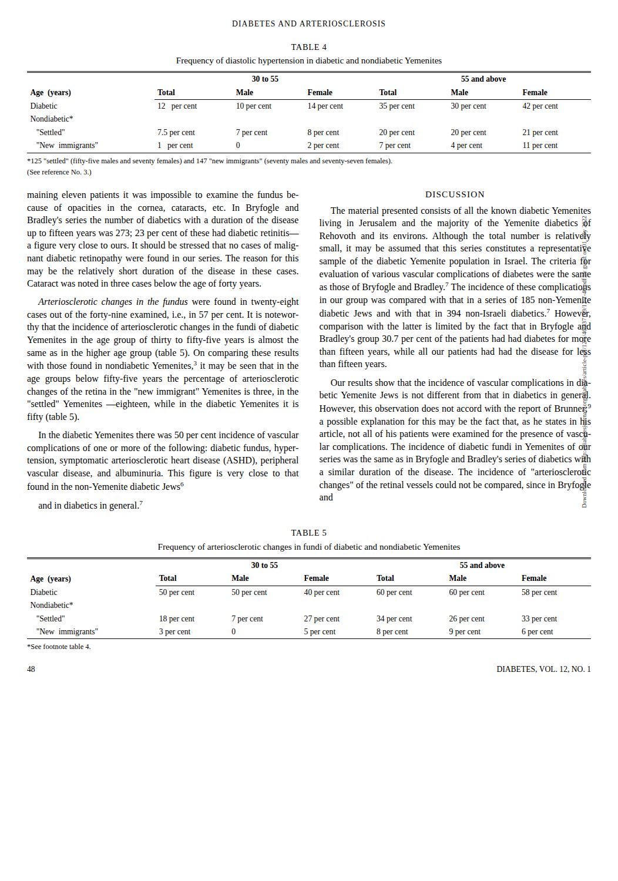DIABETES AND ARTERIOSCLEROSIS
Downloaded from http://diabetesjournals.org/diabetes/article-pdf/12/1/46/337109/12-1-46.pdf by guest on 01 July 2022
TABLE 4
Frequency of diastolic hypertension in diabetic and nondiabetic Yemenites
| Age (years) | 30 to 55 | 55 and above |
| --- | --- | --- |
| Total | Male | Female | Total | Male | Female |
| Diabetic | 12 per cent | 10 per cent | 14 per cent | 35 per cent | 30 per cent | 42 per cent |
| Nondiabetic* | | | | | | |
| "Settled" | 7.5 per cent | 7 per cent | 8 per cent | 20 per cent | 20 per cent | 21 per cent |
| "New immigrants" | 1 per cent | 0 | 2 per cent | 7 per cent | 4 per cent | 11 per cent |
*125 "settled" (fifty-five males and seventy females) and 147 "new immigrants" (seventy males and seventy-seven females).
(See reference No. 3.)
maining eleven patients it was impossible to examine the fundus because of opacities in the cornea, cataracts, etc. In Bryfogle and Bradley's series the number of diabetics with a duration of the disease up to fifteen years was 273; 23 per cent of these had diabetic retinitis—a figure very close to ours. It should be stressed that no cases of malignant diabetic retinopathy were found in our series. The reason for this may be the relatively short duration of the disease in these cases. Cataract was noted in three cases below the age of forty years.
Arteriosclerotic changes in the fundus were found in twenty-eight cases out of the forty-nine examined, i.e., in 57 per cent. It is noteworthy that the incidence of arteriosclerotic changes in the fundi of diabetic Yemenites in the age group of thirty to fifty-five years is almost the same as in the higher age group (table 5). On comparing these results with those found in nondiabetic Yemenites,3 it may be seen that in the age groups below fifty-five years the percentage of arteriosclerotic changes of the retina in the "new immigrant" Yemenites is three, in the "settled" Yemenites —eighteen, while in the diabetic Yemenites it is fifty (table 5).
In the diabetic Yemenites there was 50 per cent incidence of vascular complications of one or more of the following: diabetic fundus, hypertension, symptomatic arteriosclerotic heart disease (ASHD), peripheral vascular disease, and albuminuria. This figure is very close to that found in the non-Yemenite diabetic Jews6
and in diabetics in general.7
DISCUSSION
The material presented consists of all the known diabetic Yemenites living in Jerusalem and the majority of the Yemenite diabetics of Rehovoth and its environs. Although the total number is relatively small, it may be assumed that this series constitutes a representative sample of the diabetic Yemenite population in Israel. The criteria for evaluation of various vascular complications of diabetes were the same as those of Bryfogle and Bradley.7 The incidence of these complications in our group was compared with that in a series of 185 non-Yemenite diabetic Jews and with that in 394 non-Israeli diabetics.7 However, comparison with the latter is limited by the fact that in Bryfogle and Bradley's group 30.7 per cent of the patients had had diabetes for more than fifteen years, while all our patients had had the disease for less than fifteen years.
Our results show that the incidence of vascular complications in diabetic Yemenite Jews is not different from that in diabetics in general. However, this observation does not accord with the report of Brunner;9 a possible explanation for this may be the fact that, as he states in his article, not all of his patients were examined for the presence of vascular complications. The incidence of diabetic fundi in Yemenites of our series was the same as in Bryfogle and Bradley's series of diabetics with a similar duration of the disease. The incidence of "arteriosclerotic changes" of the retinal vessels could not be compared, since in Bryfogle and
TABLE 5
Frequency of arteriosclerotic changes in fundi of diabetic and nondiabetic Yemenites
| Age (years) | 30 to 55 | 55 and above |
| --- | --- | --- |
| Total | Male | Female | Total | Male | Female |
| Diabetic | 50 per cent | 50 per cent | 40 per cent | 60 per cent | 60 per cent | 58 per cent |
| Nondiabetic* | | | | | | |
| "Settled" | 18 per cent | 7 per cent | 27 per cent | 34 per cent | 26 per cent | 33 per cent |
| "New immigrants" | 3 per cent | 0 | 5 per cent | 8 per cent | 9 per cent | 6 per cent |
*See footnote table 4.
48 DIABETES, VOL. 12, NO. 1